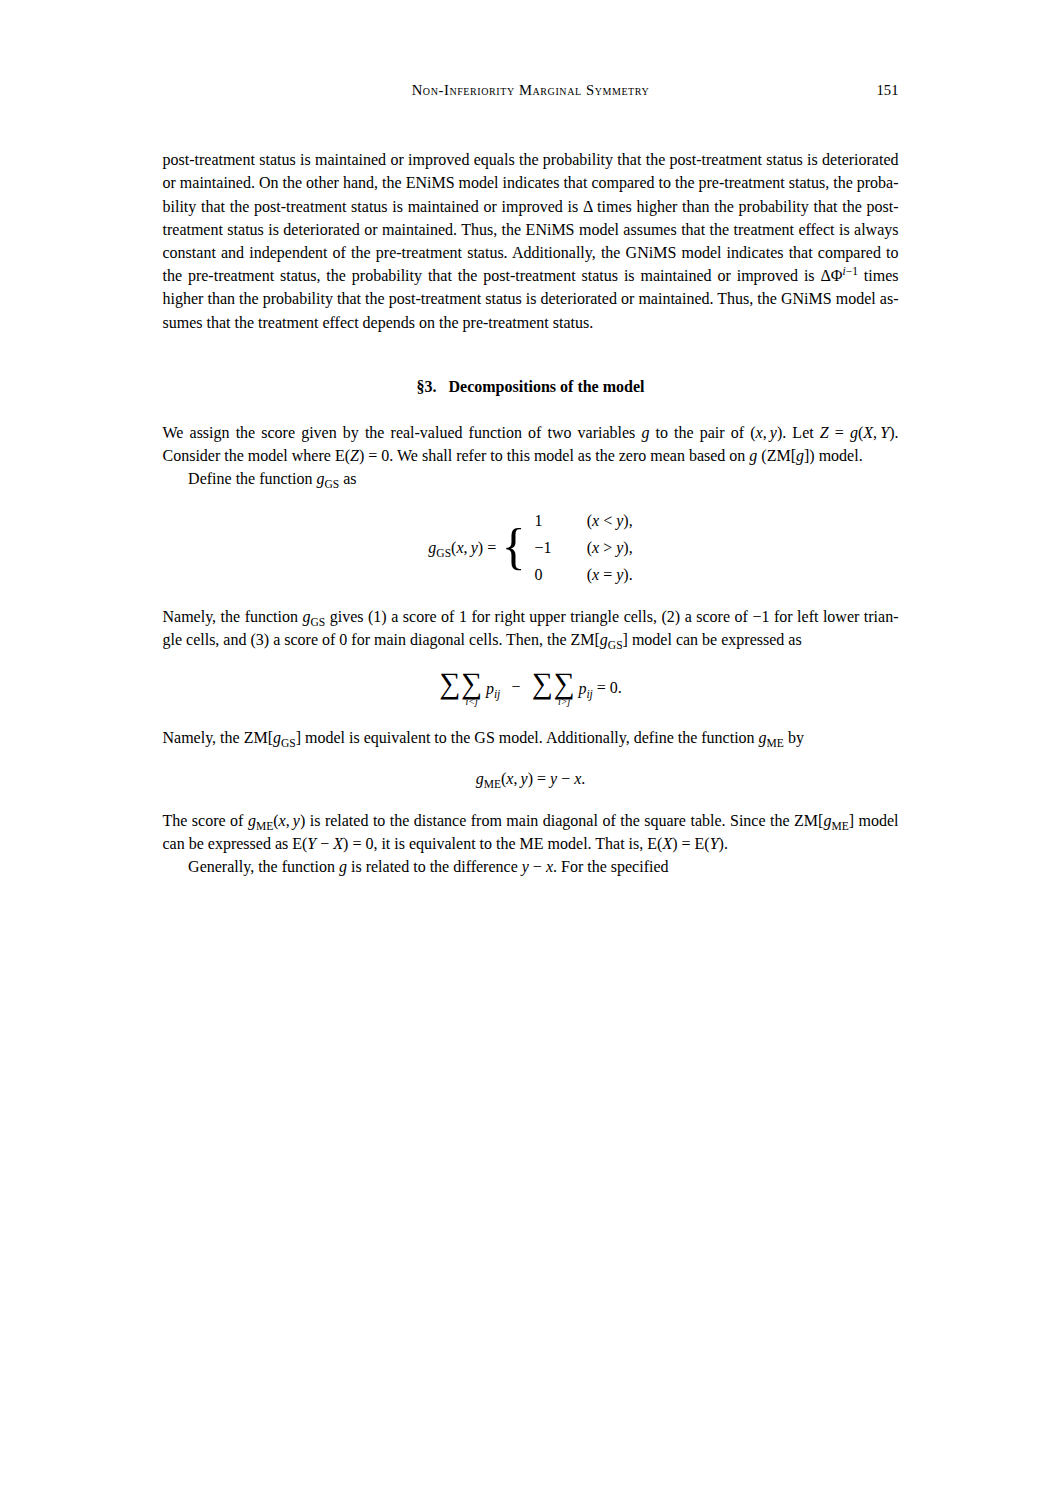Non-Inferiority Marginal Symmetry 151
post-treatment status is maintained or improved equals the probability that the post-treatment status is deteriorated or maintained. On the other hand, the ENiMS model indicates that compared to the pre-treatment status, the probability that the post-treatment status is maintained or improved is Δ times higher than the probability that the post-treatment status is deteriorated or maintained. Thus, the ENiMS model assumes that the treatment effect is always constant and independent of the pre-treatment status. Additionally, the GNiMS model indicates that compared to the pre-treatment status, the probability that the post-treatment status is maintained or improved is ΔΦi−1 times higher than the probability that the post-treatment status is deteriorated or maintained. Thus, the GNiMS model assumes that the treatment effect depends on the pre-treatment status.
§3. Decompositions of the model
We assign the score given by the real-valued function of two variables g to the pair of (x, y). Let Z = g(X, Y). Consider the model where E(Z) = 0. We shall refer to this model as the zero mean based on g (ZM[g]) model.
Define the function gGS as
gGS(x, y) = { 1(x < y), −1(x > y), 0(x = y).
Namely, the function gGS gives (1) a score of 1 for right upper triangle cells, (2) a score of −1 for left lower triangle cells, and (3) a score of 0 for main diagonal cells. Then, the ZM[gGS] model can be expressed as
∑i<j ∑i<j pij − ∑i>j ∑i>j pij = 0.
Namely, the ZM[gGS] model is equivalent to the GS model. Additionally, define the function gME by
gME(x, y) = y − x.
The score of gME(x, y) is related to the distance from main diagonal of the square table. Since the ZM[gME] model can be expressed as E(Y − X) = 0, it is equivalent to the ME model. That is, E(X) = E(Y).
Generally, the function g is related to the difference y − x. For the specified